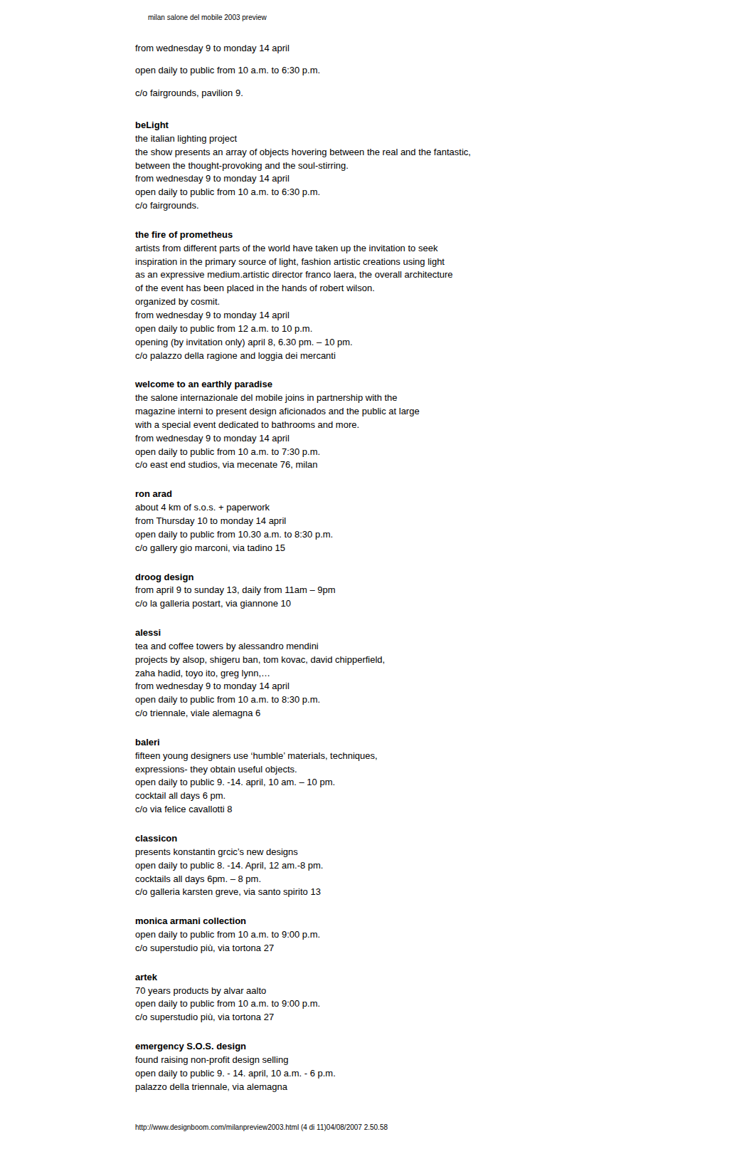milan salone del mobile 2003 preview
from wednesday 9 to monday 14 april
open daily to public from 10 a.m. to 6:30 p.m.
c/o fairgrounds, pavilion 9.
beLight
the italian lighting project
the show presents an array of objects hovering between the real and the fantastic,
between the thought-provoking and the soul-stirring.
from wednesday 9 to monday 14 april
open daily to public from 10 a.m. to 6:30 p.m.
c/o fairgrounds.
the fire of prometheus
artists from different parts of the world have taken up the invitation to seek
inspiration in the primary source of light, fashion artistic creations using light
as an expressive medium.artistic director franco laera, the overall architecture
of the event has been placed in the hands of robert wilson.
organized by cosmit.
from wednesday 9 to monday 14 april
open daily to public from 12 a.m. to 10 p.m.
opening (by invitation only) april 8, 6.30 pm. – 10 pm.
c/o palazzo della ragione and loggia dei mercanti
welcome to an earthly paradise
the salone internazionale del mobile joins in partnership with the
magazine interni to present design aficionados and the public at large
with a special event dedicated to bathrooms and more.
from wednesday 9 to monday 14 april
open daily to public from 10 a.m. to 7:30 p.m.
c/o east end studios, via mecenate 76, milan
ron arad
about 4 km of s.o.s. + paperwork
from Thursday 10 to monday 14 april
open daily to public from 10.30 a.m. to 8:30 p.m.
c/o gallery gio marconi, via tadino 15
droog design
from april 9 to sunday 13, daily from 11am – 9pm
c/o la galleria postart, via giannone 10
alessi
tea and coffee towers by alessandro mendini
projects by alsop, shigeru ban, tom kovac, david chipperfield,
zaha hadid, toyo ito, greg lynn,…
from wednesday 9 to monday 14 april
open daily to public from 10 a.m. to 8:30 p.m.
c/o triennale, viale alemagna 6
baleri
fifteen young designers use ‘humble’ materials, techniques,
expressions- they obtain useful objects.
open daily to public 9. -14. april, 10 am. – 10 pm.
cocktail all days 6 pm.
c/o via felice cavallotti 8
classicon
presents konstantin grcic’s new designs
open daily to public 8. -14. April, 12 am.-8 pm.
cocktails all days 6pm. – 8 pm.
c/o galleria karsten greve, via santo spirito 13
monica armani collection
open daily to public from 10 a.m. to 9:00 p.m.
c/o superstudio più, via tortona 27
artek
70 years products by alvar aalto
open daily to public from 10 a.m. to 9:00 p.m.
c/o superstudio più, via tortona 27
emergency S.O.S. design
found raising non-profit design selling
open daily to public 9. - 14. april, 10 a.m. - 6 p.m.
palazzo della triennale, via alemagna
http://www.designboom.com/milanpreview2003.html (4 di 11)04/08/2007 2.50.58